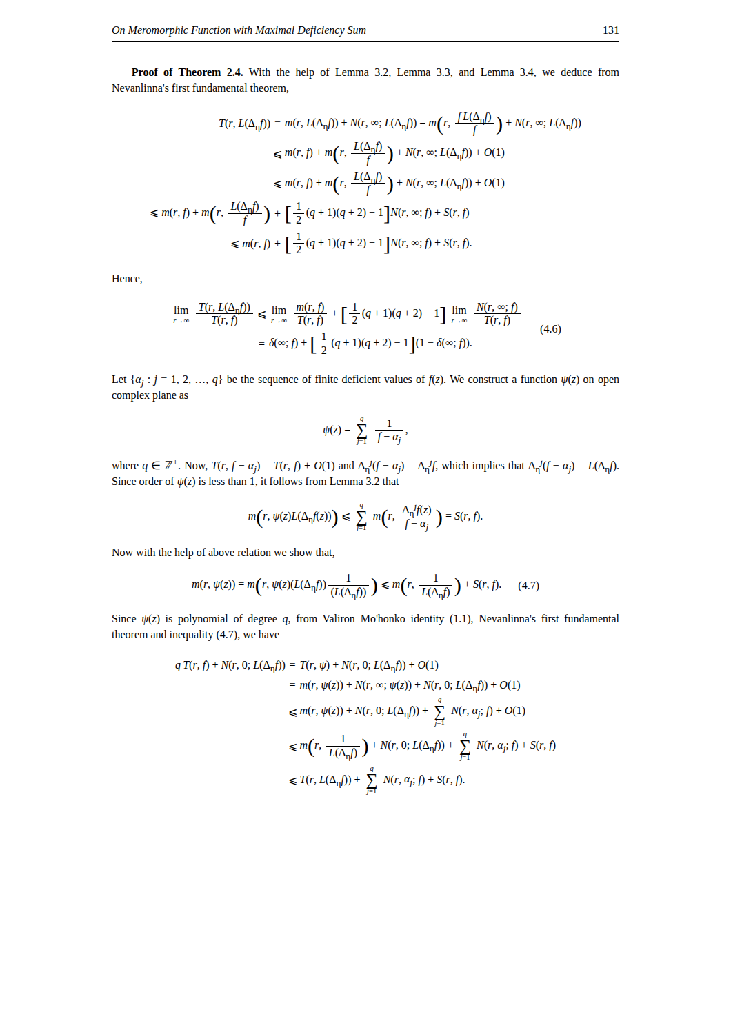On Meromorphic Function with Maximal Deficiency Sum 131
Proof of Theorem 2.4. With the help of Lemma 3.2, Lemma 3.3, and Lemma 3.4, we deduce from Nevanlinna's first fundamental theorem,
| T ( r , L (Δ η f )) | = | m ( r , L (Δ η f )) + N ( r , ∞; L (Δ η f )) = m ( r , f L (Δ η f ) f ) + N ( r , ∞; L (Δ η f )) |
| | ⩽ | m ( r , f ) + m ( r , L (Δ η f ) f ) + N ( r , ∞; L (Δ η f )) + O (1) |
| | ⩽ | m ( r , f ) + m ( r , L (Δ η f ) f ) + N ( r , ∞; L (Δ η f )) + O (1) |
| ⩽ m ( r , f ) + m ( r , L (Δ η f ) f ) | + | [ 1 2 ( q + 1)( q + 2) − 1 ] N ( r , ∞; f ) + S ( r , f ) |
| ⩽ m ( r , f ) | + | [ 1 2 ( q + 1)( q + 2) − 1 ] N ( r , ∞; f ) + S ( r , f ). |
Hence,
| lim r →∞ T ( r , L (Δ η f )) T ( r , f ) | ⩽ | lim r →∞ m ( r , f ) T ( r , f ) + [ 1 2 ( q + 1)( q + 2) − 1 ] lim r →∞ N ( r , ∞; f ) T ( r , f ) |
| | = | δ (∞; f ) + [ 1 2 ( q + 1)( q + 2) − 1 ] (1 − δ (∞; f )). |
(4.6)
Let {αj : j = 1, 2, …, q} be the sequence of finite deficient values of f(z). We construct a function ψ(z) on open complex plane as
ψ(z) = q∑j=1 1 f − αj,
where q ∈ ℤ+. Now, T(r, f − αj) = T(r, f) + O(1) and Δηj(f − αj) = Δηjf, which implies that Δηj(f − αj) = L(Δηf). Since order of ψ(z) is less than 1, it follows from Lemma 3.2 that
m(r, ψ(z)L(Δηf(z))) ⩽ q∑j=1 m(r, Δηjf(z) f − αj) = S(r, f).
Now with the help of above relation we show that,
m(r, ψ(z)) = m(r, ψ(z)(L(Δηf))1(L(Δηf))) ⩽ m(r, 1 L(Δηf)) + S(r, f).
(4.7)
Since ψ(z) is polynomial of degree q, from Valiron–Mo'honko identity (1.1), Nevanlinna's first fundamental theorem and inequality (4.7), we have
| q T ( r , f ) + N ( r , 0; L (Δ η f )) | = | T ( r , ψ ) + N ( r , 0; L (Δ η f )) + O (1) |
| | = | m ( r , ψ ( z )) + N ( r , ∞; ψ ( z )) + N ( r , 0; L (Δ η f )) + O (1) |
| | ⩽ | m ( r , ψ ( z )) + N ( r , 0; L (Δ η f )) + q ∑ j =1 N ( r , α j ; f ) + O (1) |
| | ⩽ | m ( r , 1 L (Δ η f ) ) + N ( r , 0; L (Δ η f )) + q ∑ j =1 N ( r , α j ; f ) + S ( r , f ) |
| | ⩽ | T ( r , L (Δ η f )) + q ∑ j =1 N ( r , α j ; f ) + S ( r , f ). |